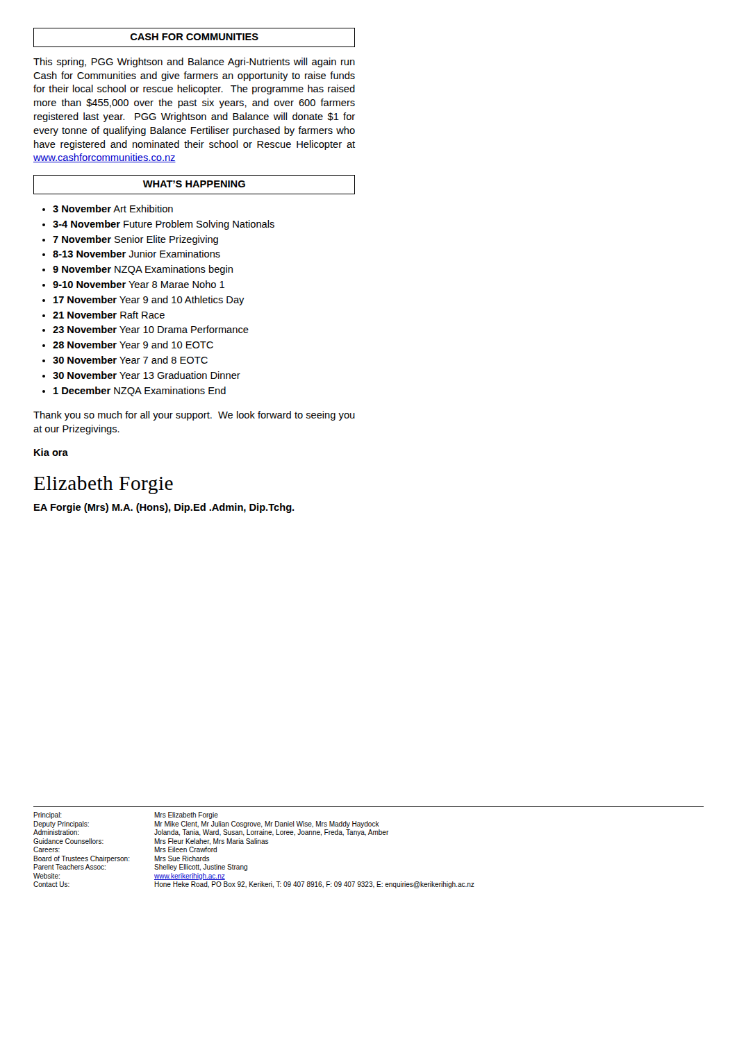CASH FOR COMMUNITIES
This spring, PGG Wrightson and Balance Agri-Nutrients will again run Cash for Communities and give farmers an opportunity to raise funds for their local school or rescue helicopter. The programme has raised more than $455,000 over the past six years, and over 600 farmers registered last year. PGG Wrightson and Balance will donate $1 for every tonne of qualifying Balance Fertiliser purchased by farmers who have registered and nominated their school or Rescue Helicopter at www.cashforcommunities.co.nz
WHAT’S HAPPENING
3 November Art Exhibition
3-4 November Future Problem Solving Nationals
7 November Senior Elite Prizegiving
8-13 November Junior Examinations
9 November NZQA Examinations begin
9-10 November Year 8 Marae Noho 1
17 November Year 9 and 10 Athletics Day
21 November Raft Race
23 November Year 10 Drama Performance
28 November Year 9 and 10 EOTC
30 November Year 7 and 8 EOTC
30 November Year 13 Graduation Dinner
1 December NZQA Examinations End
Thank you so much for all your support. We look forward to seeing you at our Prizegivings.
Kia ora
Elizabeth Forgie
EA Forgie (Mrs) M.A. (Hons), Dip.Ed .Admin, Dip.Tchg.
| Principal: | Mrs Elizabeth Forgie |
| Deputy Principals: | Mr Mike Clent, Mr Julian Cosgrove, Mr Daniel Wise, Mrs Maddy Haydock |
| Administration: | Jolanda, Tania, Ward, Susan, Lorraine, Loree, Joanne, Freda, Tanya, Amber |
| Guidance Counsellors: | Mrs Fleur Kelaher, Mrs Maria Salinas |
| Careers: | Mrs Eileen Crawford |
| Board of Trustees Chairperson: | Mrs Sue Richards |
| Parent Teachers Assoc: | Shelley Ellicott, Justine Strang |
| Website: | www.kerikerihigh.ac.nz |
| Contact Us: | Hone Heke Road, PO Box 92, Kerikeri, T: 09 407 8916, F: 09 407 9323, E: enquiries@kerikerihigh.ac.nz |